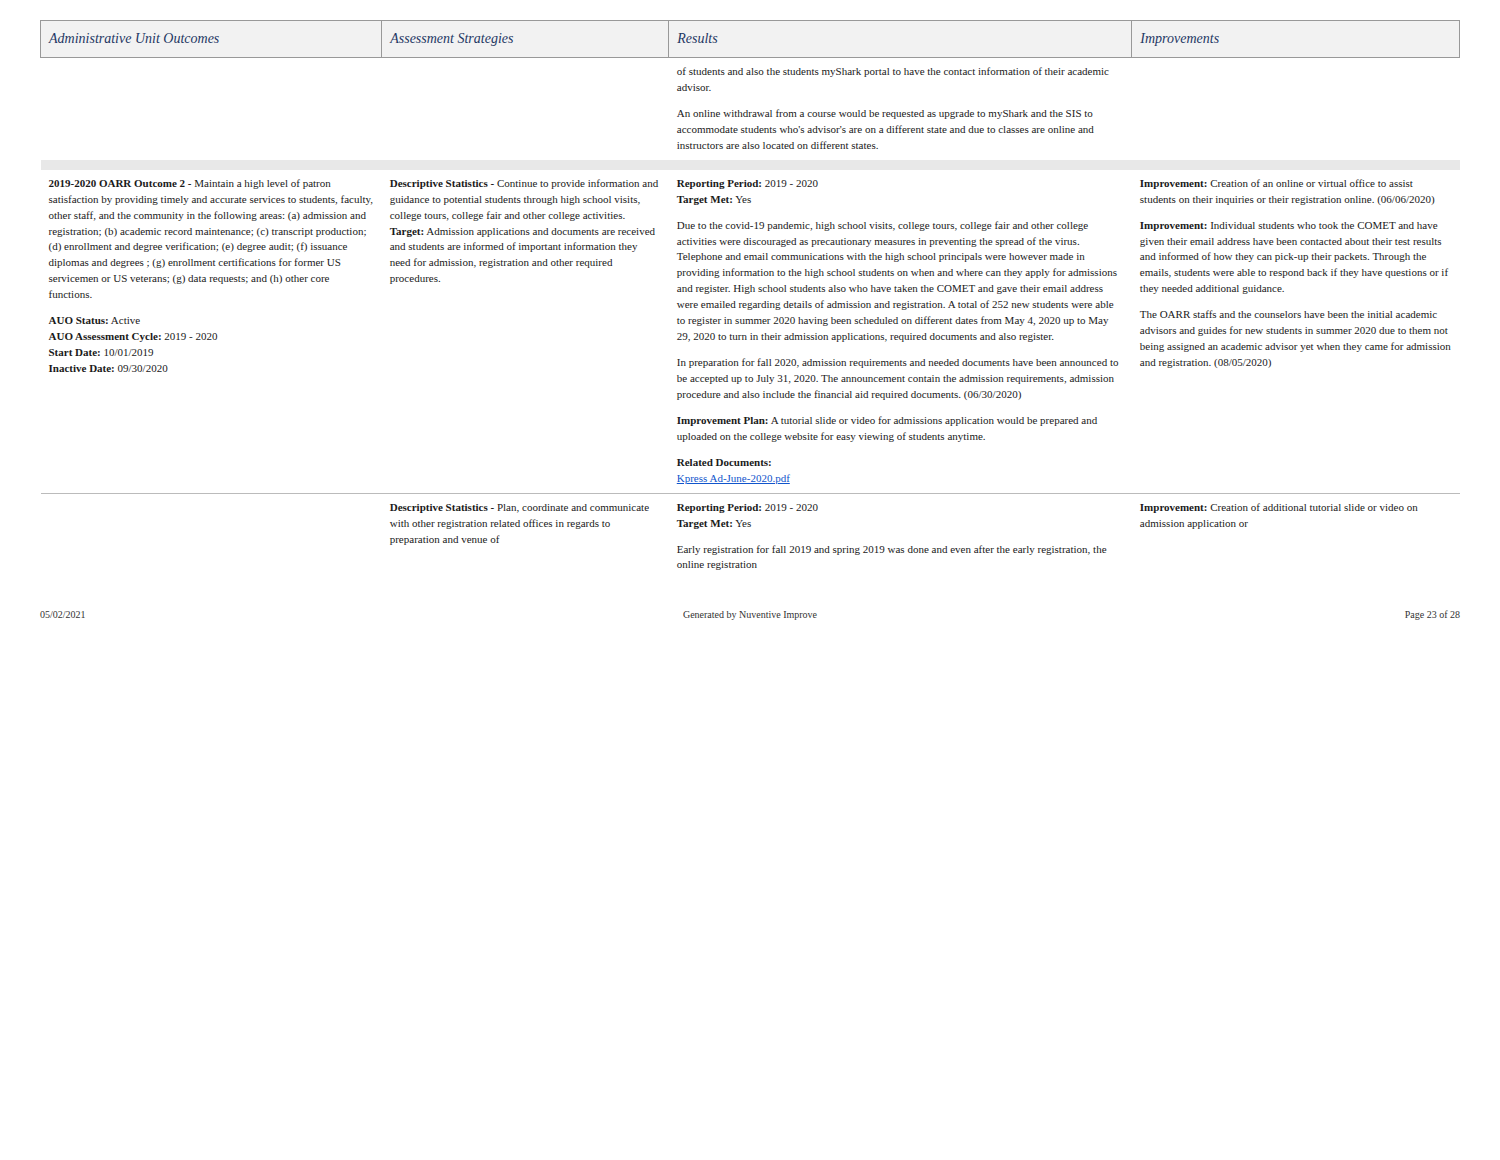| Administrative Unit Outcomes | Assessment Strategies | Results | Improvements |
| --- | --- | --- | --- |
| | | of students and also the students myShark portal to have the contact information of their academic advisor. An online withdrawal from a course would be requested as upgrade to myShark and the SIS to accommodate students who's advisor's are on a different state and due to classes are online and instructors are also located on different states. | |
| 2019-2020 OARR Outcome 2 - Maintain a high level of patron satisfaction by providing timely and accurate services to students, faculty, other staff, and the community in the following areas: (a) admission and registration; (b) academic record maintenance; (c) transcript production; (d) enrollment and degree verification; (e) degree audit; (f) issuance diplomas and degrees ; (g) enrollment certifications for former US servicemen or US veterans; (g) data requests; and (h) other core functions. AUO Status: Active AUO Assessment Cycle: 2019 - 2020 Start Date: 10/01/2019 Inactive Date: 09/30/2020 | Descriptive Statistics - Continue to provide information and guidance to potential students through high school visits, college tours, college fair and other college activities. Target: Admission applications and documents are received and students are informed of important information they need for admission, registration and other required procedures. | Reporting Period: 2019 - 2020 Target Met: Yes Due to the covid-19 pandemic, high school visits, college tours, college fair and other college activities were discouraged as precautionary measures in preventing the spread of the virus. Telephone and email communications with the high school principals were however made in providing information to the high school students on when and where can they apply for admissions and register. High school students also who have taken the COMET and gave their email address were emailed regarding details of admission and registration. A total of 252 new students were able to register in summer 2020 having been scheduled on different dates from May 4, 2020 up to May 29, 2020 to turn in their admission applications, required documents and also register. In preparation for fall 2020, admission requirements and needed documents have been announced to be accepted up to July 31, 2020. The announcement contain the admission requirements, admission procedure and also include the financial aid required documents. (06/30/2020) Improvement Plan: A tutorial slide or video for admissions application would be prepared and uploaded on the college website for easy viewing of students anytime. Related Documents: Kpress Ad-June-2020.pdf | Improvement: Creation of an online or virtual office to assist students on their inquiries or their registration online. (06/06/2020) Improvement: Individual students who took the COMET and have given their email address have been contacted about their test results and informed of how they can pick-up their packets. Through the emails, students were able to respond back if they have questions or if they needed additional guidance. The OARR staffs and the counselors have been the initial academic advisors and guides for new students in summer 2020 due to them not being assigned an academic advisor yet when they came for admission and registration. (08/05/2020) |
| | Descriptive Statistics - Plan, coordinate and communicate with other registration related offices in regards to preparation and venue of | Reporting Period: 2019 - 2020 Target Met: Yes Early registration for fall 2019 and spring 2019 was done and even after the early registration, the online registration | Improvement: Creation of additional tutorial slide or video on admission application or |
05/02/2021
Generated by Nuventive Improve
Page 23 of 28